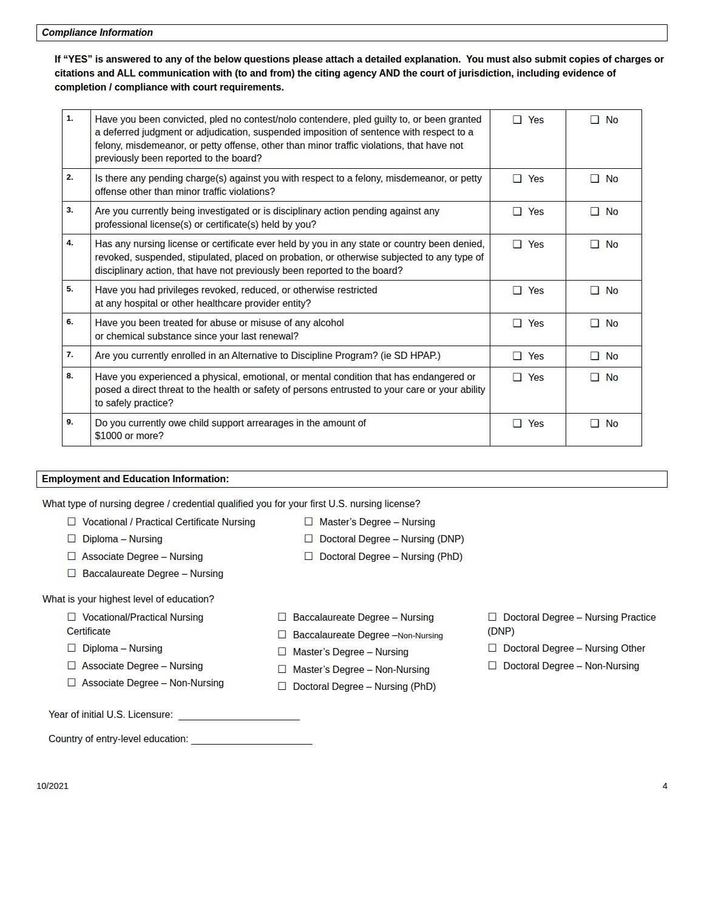Compliance Information
If “YES” is answered to any of the below questions please attach a detailed explanation. You must also submit copies of charges or citations and ALL communication with (to and from) the citing agency AND the court of jurisdiction, including evidence of completion / compliance with court requirements.
| 1. | Have you been convicted, pled no contest/nolo contendere, pled guilty to, or been granted a deferred judgment or adjudication, suspended imposition of sentence with respect to a felony, misdemeanor, or petty offense, other than minor traffic violations, that have not previously been reported to the board? | ❑ Yes | ❑ No |
| 2. | Is there any pending charge(s) against you with respect to a felony, misdemeanor, or petty offense other than minor traffic violations? | ❑ Yes | ❑ No |
| 3. | Are you currently being investigated or is disciplinary action pending against any professional license(s) or certificate(s) held by you? | ❑ Yes | ❑ No |
| 4. | Has any nursing license or certificate ever held by you in any state or country been denied, revoked, suspended, stipulated, placed on probation, or otherwise subjected to any type of disciplinary action, that have not previously been reported to the board? | ❑ Yes | ❑ No |
| 5. | Have you had privileges revoked, reduced, or otherwise restricted at any hospital or other healthcare provider entity? | ❑ Yes | ❑ No |
| 6. | Have you been treated for abuse or misuse of any alcohol or chemical substance since your last renewal? | ❑ Yes | ❑ No |
| 7. | Are you currently enrolled in an Alternative to Discipline Program? (ie SD HPAP.) | ❑ Yes | ❑ No |
| 8. | Have you experienced a physical, emotional, or mental condition that has endangered or posed a direct threat to the health or safety of persons entrusted to your care or your ability to safely practice? | ❑ Yes | ❑ No |
| 9. | Do you currently owe child support arrearages in the amount of $1000 or more? | ❑ Yes | ❑ No |
Employment and Education Information:
What type of nursing degree / credential qualified you for your first U.S. nursing license?
☐ Vocational / Practical Certificate Nursing
☐ Diploma – Nursing
☐ Associate Degree – Nursing
☐ Baccalaureate Degree – Nursing
☐ Master’s Degree – Nursing
☐ Doctoral Degree – Nursing (DNP)
☐ Doctoral Degree – Nursing (PhD)
What is your highest level of education?
☐ Vocational/Practical Nursing Certificate
☐ Diploma – Nursing
☐ Associate Degree – Nursing
☐ Associate Degree – Non-Nursing
☐ Baccalaureate Degree – Nursing
☐ Baccalaureate Degree –Non-Nursing
☐ Master’s Degree – Nursing
☐ Master’s Degree – Non-Nursing
☐ Doctoral Degree – Nursing (PhD)
☐ Doctoral Degree – Nursing Practice (DNP)
☐ Doctoral Degree – Nursing Other
☐ Doctoral Degree – Non-Nursing
Year of initial U.S. Licensure:
Country of entry-level education:
10/2021 4